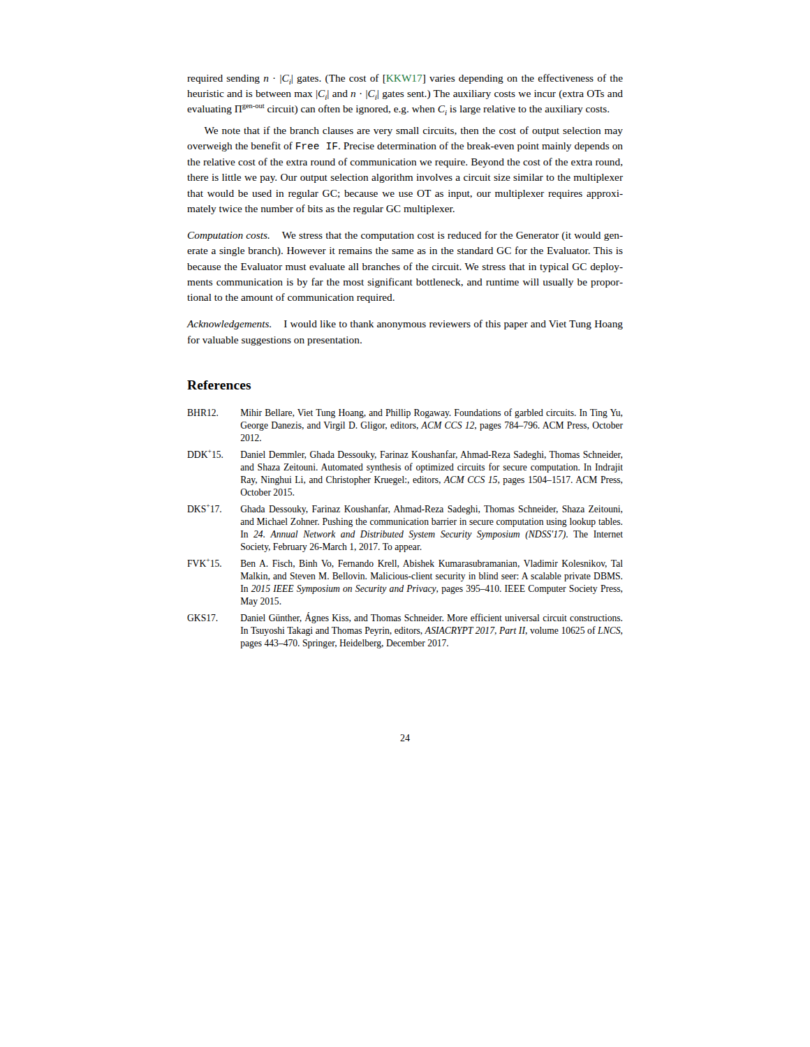required sending n · |Ci| gates. (The cost of [KKW17] varies depending on the effectiveness of the heuristic and is between max |Ci| and n · |Ci| gates sent.) The auxiliary costs we incur (extra OTs and evaluating Πgen-out circuit) can often be ignored, e.g. when Ci is large relative to the auxiliary costs.
We note that if the branch clauses are very small circuits, then the cost of output selection may overweigh the benefit of Free IF. Precise determination of the break-even point mainly depends on the relative cost of the extra round of communication we require. Beyond the cost of the extra round, there is little we pay. Our output selection algorithm involves a circuit size similar to the multiplexer that would be used in regular GC; because we use OT as input, our multiplexer requires approximately twice the number of bits as the regular GC multiplexer.
Computation costs. We stress that the computation cost is reduced for the Generator (it would generate a single branch). However it remains the same as in the standard GC for the Evaluator. This is because the Evaluator must evaluate all branches of the circuit. We stress that in typical GC deployments communication is by far the most significant bottleneck, and runtime will usually be proportional to the amount of communication required.
Acknowledgements. I would like to thank anonymous reviewers of this paper and Viet Tung Hoang for valuable suggestions on presentation.
References
BHR12.
Mihir Bellare, Viet Tung Hoang, and Phillip Rogaway. Foundations of garbled circuits. In Ting Yu, George Danezis, and Virgil D. Gligor, editors, ACM CCS 12, pages 784–796. ACM Press, October 2012.
DDK+15.
Daniel Demmler, Ghada Dessouky, Farinaz Koushanfar, Ahmad-Reza Sadeghi, Thomas Schneider, and Shaza Zeitouni. Automated synthesis of optimized circuits for secure computation. In Indrajit Ray, Ninghui Li, and Christopher Kruegel:, editors, ACM CCS 15, pages 1504–1517. ACM Press, October 2015.
DKS+17.
Ghada Dessouky, Farinaz Koushanfar, Ahmad-Reza Sadeghi, Thomas Schneider, Shaza Zeitouni, and Michael Zohner. Pushing the communication barrier in secure computation using lookup tables. In 24. Annual Network and Distributed System Security Symposium (NDSS'17). The Internet Society, February 26-March 1, 2017. To appear.
FVK+15.
Ben A. Fisch, Binh Vo, Fernando Krell, Abishek Kumarasubramanian, Vladimir Kolesnikov, Tal Malkin, and Steven M. Bellovin. Malicious-client security in blind seer: A scalable private DBMS. In 2015 IEEE Symposium on Security and Privacy, pages 395–410. IEEE Computer Society Press, May 2015.
GKS17.
Daniel Günther, Ágnes Kiss, and Thomas Schneider. More efficient universal circuit constructions. In Tsuyoshi Takagi and Thomas Peyrin, editors, ASIACRYPT 2017, Part II, volume 10625 of LNCS, pages 443–470. Springer, Heidelberg, December 2017.
24